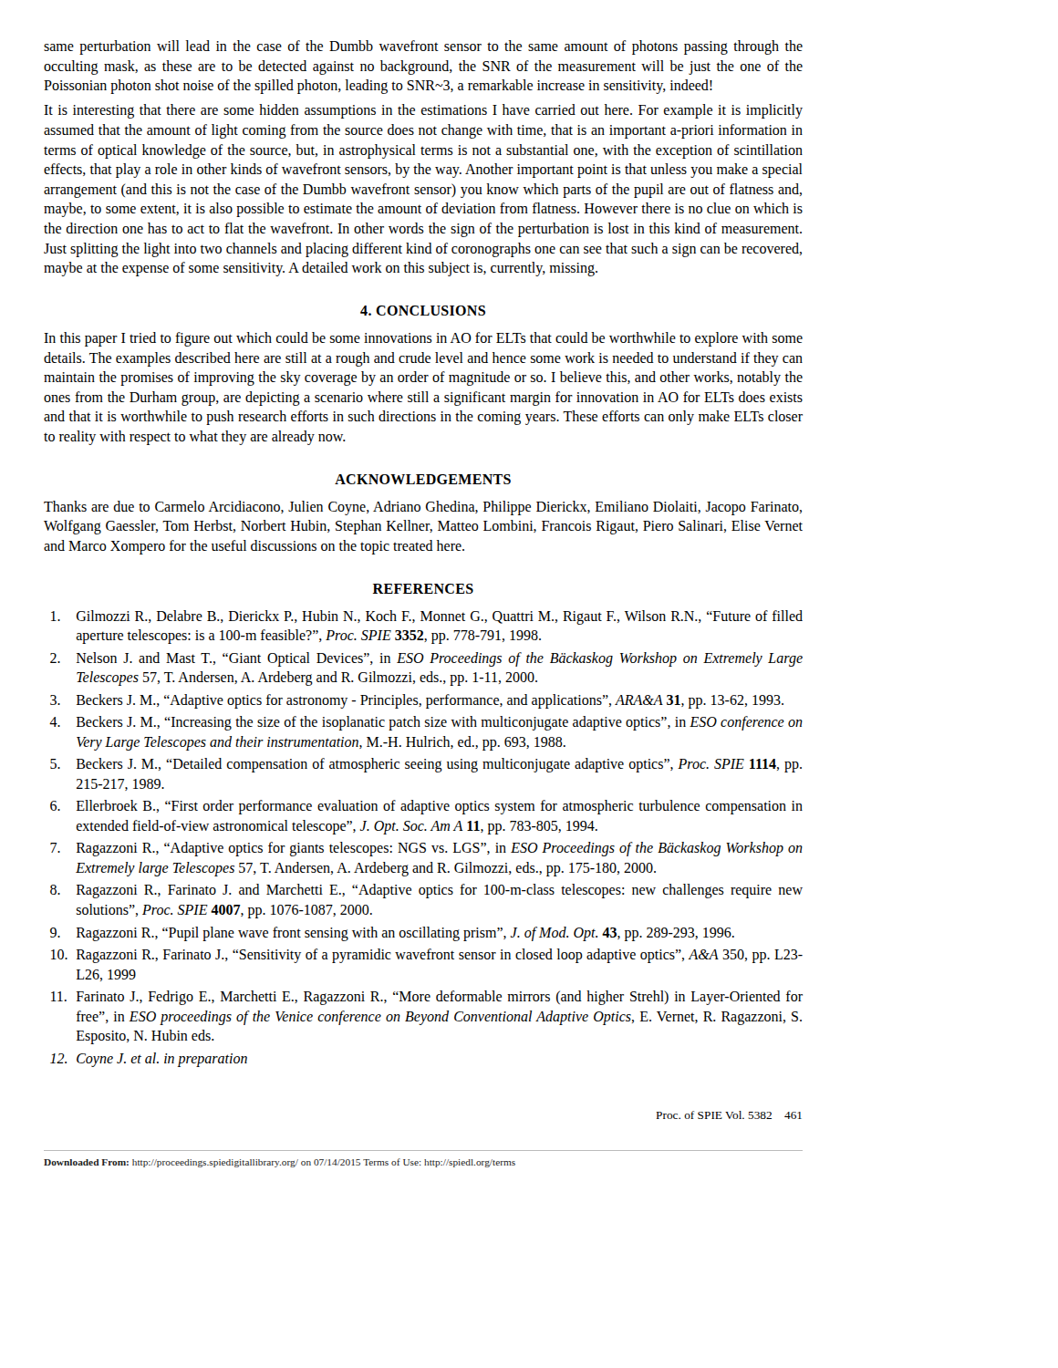same perturbation will lead in the case of the Dumbb wavefront sensor to the same amount of photons passing through the occulting mask, as these are to be detected against no background, the SNR of the measurement will be just the one of the Poissonian photon shot noise of the spilled photon, leading to SNR~3, a remarkable increase in sensitivity, indeed!
It is interesting that there are some hidden assumptions in the estimations I have carried out here. For example it is implicitly assumed that the amount of light coming from the source does not change with time, that is an important a-priori information in terms of optical knowledge of the source, but, in astrophysical terms is not a substantial one, with the exception of scintillation effects, that play a role in other kinds of wavefront sensors, by the way. Another important point is that unless you make a special arrangement (and this is not the case of the Dumbb wavefront sensor) you know which parts of the pupil are out of flatness and, maybe, to some extent, it is also possible to estimate the amount of deviation from flatness. However there is no clue on which is the direction one has to act to flat the wavefront. In other words the sign of the perturbation is lost in this kind of measurement. Just splitting the light into two channels and placing different kind of coronographs one can see that such a sign can be recovered, maybe at the expense of some sensitivity. A detailed work on this subject is, currently, missing.
4. CONCLUSIONS
In this paper I tried to figure out which could be some innovations in AO for ELTs that could be worthwhile to explore with some details. The examples described here are still at a rough and crude level and hence some work is needed to understand if they can maintain the promises of improving the sky coverage by an order of magnitude or so. I believe this, and other works, notably the ones from the Durham group, are depicting a scenario where still a significant margin for innovation in AO for ELTs does exists and that it is worthwhile to push research efforts in such directions in the coming years. These efforts can only make ELTs closer to reality with respect to what they are already now.
ACKNOWLEDGEMENTS
Thanks are due to Carmelo Arcidiacono, Julien Coyne, Adriano Ghedina, Philippe Dierickx, Emiliano Diolaiti, Jacopo Farinato, Wolfgang Gaessler, Tom Herbst, Norbert Hubin, Stephan Kellner, Matteo Lombini, Francois Rigaut, Piero Salinari, Elise Vernet and Marco Xompero for the useful discussions on the topic treated here.
REFERENCES
Gilmozzi R., Delabre B., Dierickx P., Hubin N., Koch F., Monnet G., Quattri M., Rigaut F., Wilson R.N., “Future of filled aperture telescopes: is a 100-m feasible?”, Proc. SPIE 3352, pp. 778-791, 1998.
Nelson J. and Mast T., “Giant Optical Devices”, in ESO Proceedings of the Bäckaskog Workshop on Extremely Large Telescopes 57, T. Andersen, A. Ardeberg and R. Gilmozzi, eds., pp. 1-11, 2000.
Beckers J. M., “Adaptive optics for astronomy - Principles, performance, and applications”, ARA&A 31, pp. 13-62, 1993.
Beckers J. M., “Increasing the size of the isoplanatic patch size with multiconjugate adaptive optics”, in ESO conference on Very Large Telescopes and their instrumentation, M.-H. Hulrich, ed., pp. 693, 1988.
Beckers J. M., “Detailed compensation of atmospheric seeing using multiconjugate adaptive optics”, Proc. SPIE 1114, pp. 215-217, 1989.
Ellerbroek B., “First order performance evaluation of adaptive optics system for atmospheric turbulence compensation in extended field-of-view astronomical telescope”, J. Opt. Soc. Am A 11, pp. 783-805, 1994.
Ragazzoni R., “Adaptive optics for giants telescopes: NGS vs. LGS”, in ESO Proceedings of the Bäckaskog Workshop on Extremely large Telescopes 57, T. Andersen, A. Ardeberg and R. Gilmozzi, eds., pp. 175-180, 2000.
Ragazzoni R., Farinato J. and Marchetti E., “Adaptive optics for 100-m-class telescopes: new challenges require new solutions”, Proc. SPIE 4007, pp. 1076-1087, 2000.
Ragazzoni R., “Pupil plane wave front sensing with an oscillating prism”, J. of Mod. Opt. 43, pp. 289-293, 1996.
Ragazzoni R., Farinato J., “Sensitivity of a pyramidic wavefront sensor in closed loop adaptive optics”, A&A 350, pp. L23-L26, 1999
Farinato J., Fedrigo E., Marchetti E., Ragazzoni R., “More deformable mirrors (and higher Strehl) in Layer-Oriented for free”, in ESO proceedings of the Venice conference on Beyond Conventional Adaptive Optics, E. Vernet, R. Ragazzoni, S. Esposito, N. Hubin eds.
Coyne J. et al. in preparation
Proc. of SPIE Vol. 5382 461
Downloaded From: http://proceedings.spiedigitallibrary.org/ on 07/14/2015 Terms of Use: http://spiedl.org/terms